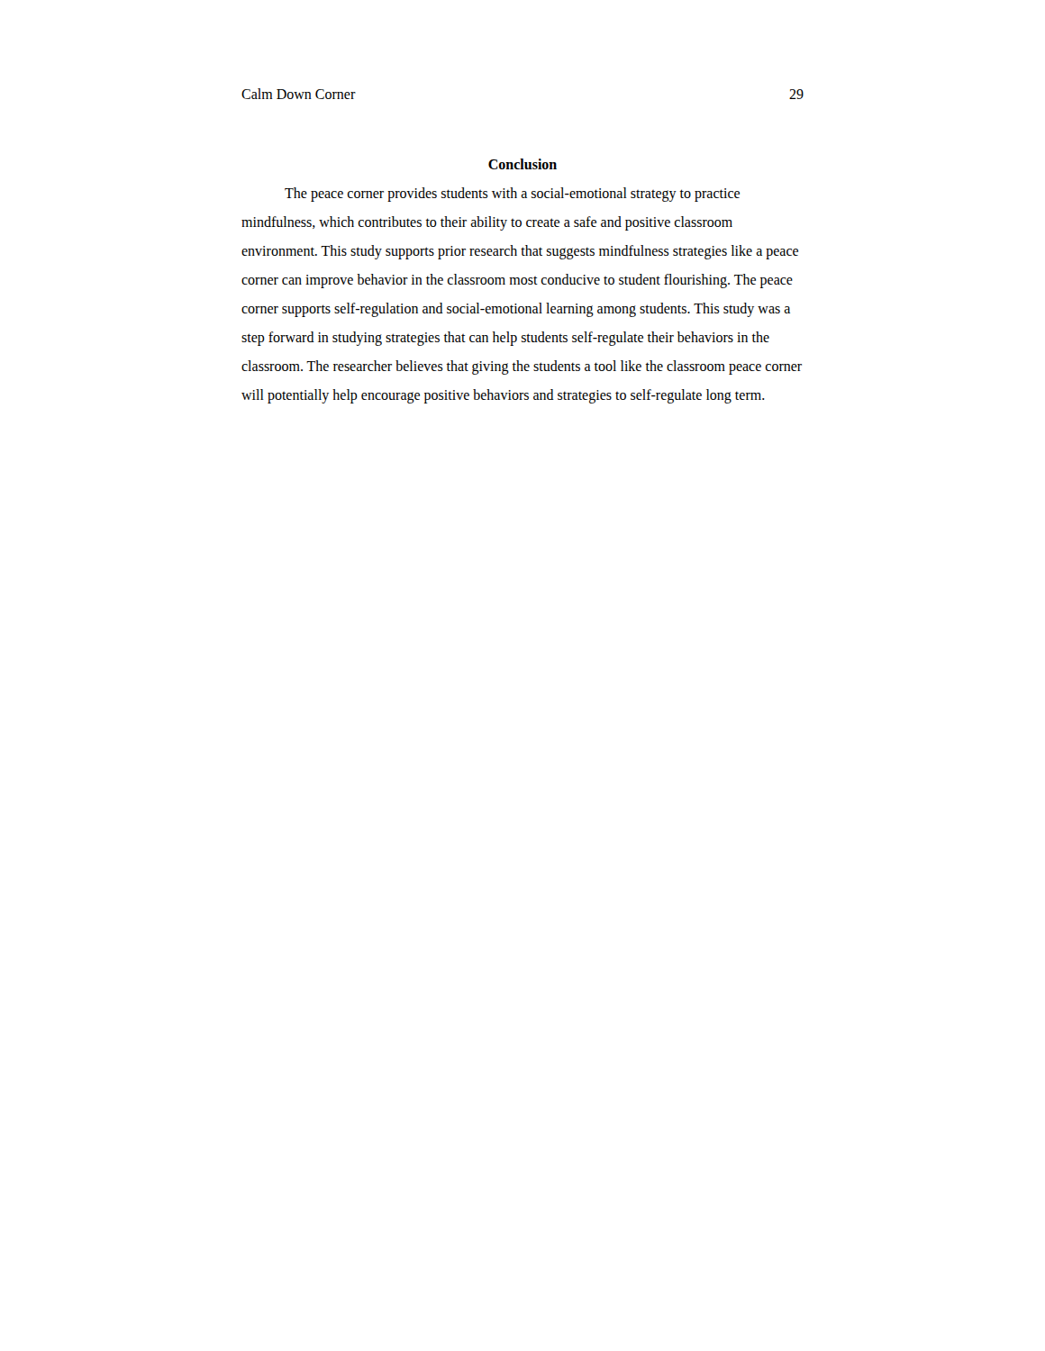Calm Down Corner 29
Conclusion
The peace corner provides students with a social-emotional strategy to practice mindfulness, which contributes to their ability to create a safe and positive classroom environment. This study supports prior research that suggests mindfulness strategies like a peace corner can improve behavior in the classroom most conducive to student flourishing. The peace corner supports self-regulation and social-emotional learning among students. This study was a step forward in studying strategies that can help students self-regulate their behaviors in the classroom. The researcher believes that giving the students a tool like the classroom peace corner will potentially help encourage positive behaviors and strategies to self-regulate long term.